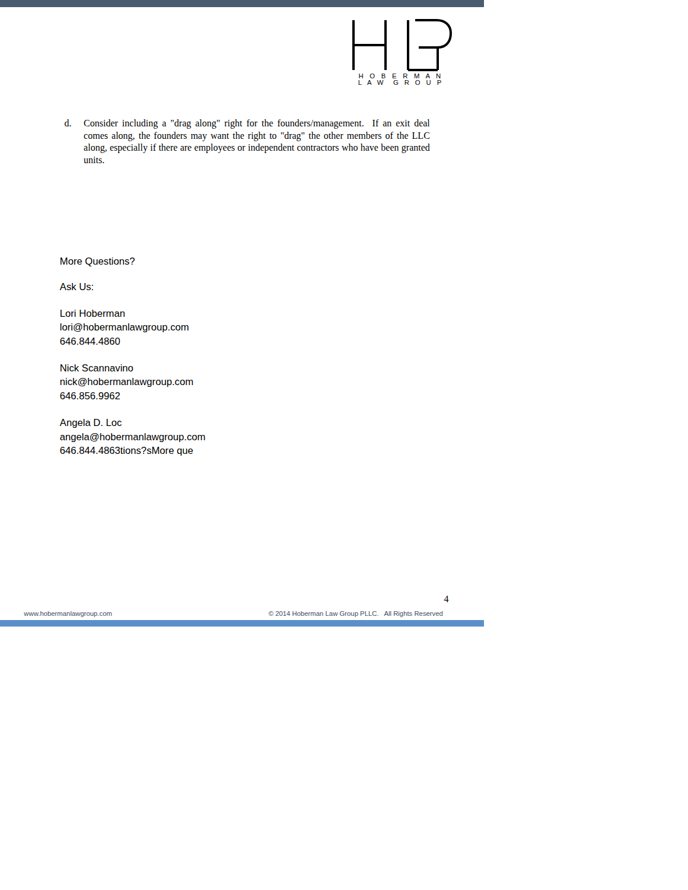H O B E R M A N
L A W G R O U P
d.
Consider including a "drag along" right for the founders/management. If an exit deal comes along, the founders may want the right to "drag" the other members of the LLC along, especially if there are employees or independent contractors who have been granted units.
More Questions?
Ask Us:
Lori Hoberman
lori@hobermanlawgroup.com
646.844.4860
Nick Scannavino
nick@hobermanlawgroup.com
646.856.9962
Angela D. Loc
angela@hobermanlawgroup.com
646.844.4863tions?sMore que
4
www.hobermanlawgroup.com
© 2014 Hoberman Law Group PLLC. All Rights Reserved